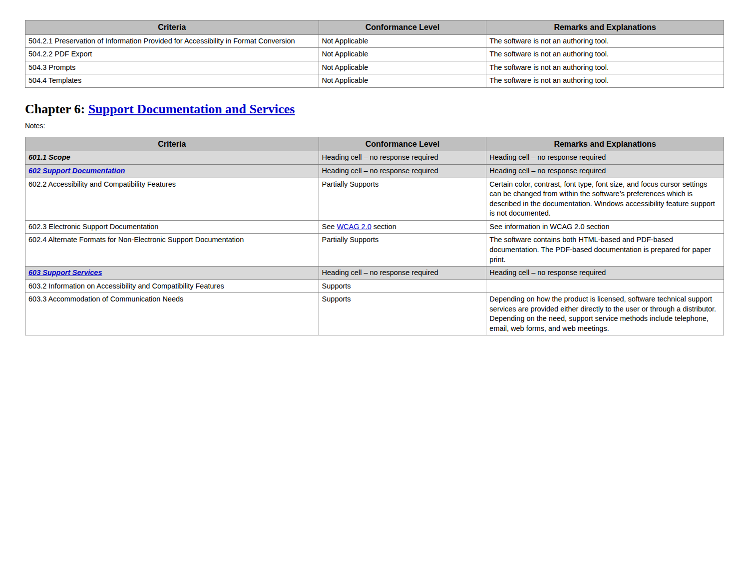| Criteria | Conformance Level | Remarks and Explanations |
| --- | --- | --- |
| 504.2.1 Preservation of Information Provided for Accessibility in Format Conversion | Not Applicable | The software is not an authoring tool. |
| 504.2.2 PDF Export | Not Applicable | The software is not an authoring tool. |
| 504.3 Prompts | Not Applicable | The software is not an authoring tool. |
| 504.4 Templates | Not Applicable | The software is not an authoring tool. |
Chapter 6: Support Documentation and Services
Notes:
| Criteria | Conformance Level | Remarks and Explanations |
| --- | --- | --- |
| 601.1 Scope | Heading cell – no response required | Heading cell – no response required |
| 602 Support Documentation | Heading cell – no response required | Heading cell – no response required |
| 602.2 Accessibility and Compatibility Features | Partially Supports | Certain color, contrast, font type, font size, and focus cursor settings can be changed from within the software’s preferences which is described in the documentation. Windows accessibility feature support is not documented. |
| 602.3 Electronic Support Documentation | See WCAG 2.0 section | See information in WCAG 2.0 section |
| 602.4 Alternate Formats for Non-Electronic Support Documentation | Partially Supports | The software contains both HTML-based and PDF-based documentation. The PDF-based documentation is prepared for paper print. |
| 603 Support Services | Heading cell – no response required | Heading cell – no response required |
| 603.2 Information on Accessibility and Compatibility Features | Supports | |
| 603.3 Accommodation of Communication Needs | Supports | Depending on how the product is licensed, software technical support services are provided either directly to the user or through a distributor. Depending on the need, support service methods include telephone, email, web forms, and web meetings. |